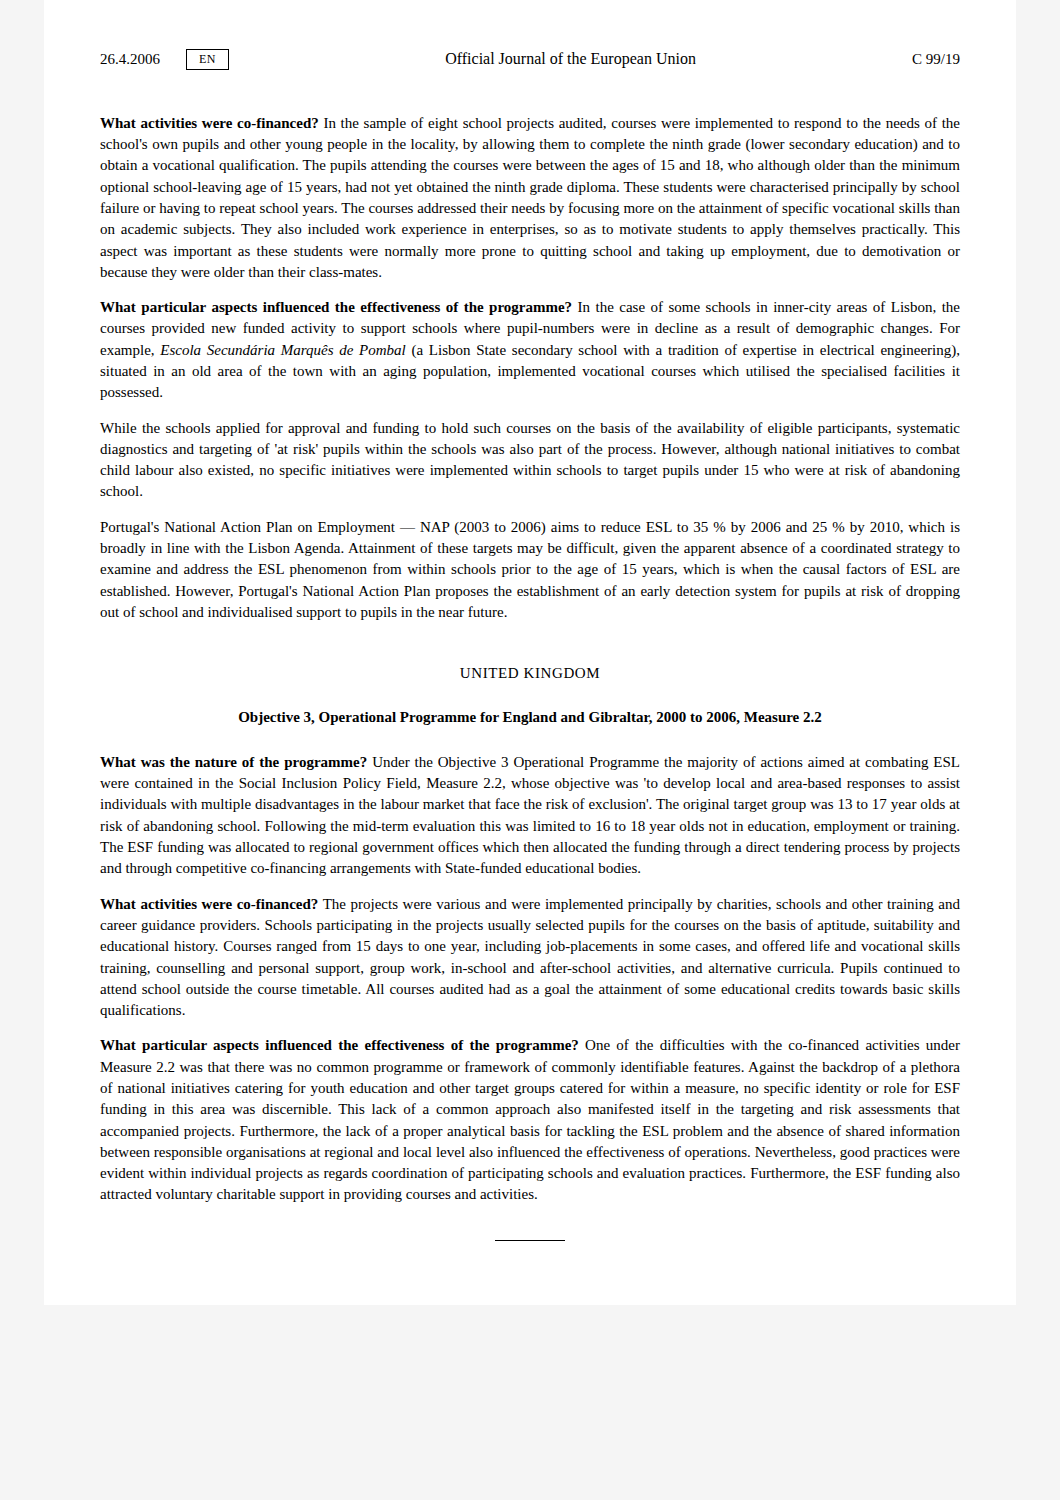26.4.2006 EN Official Journal of the European Union C 99/19
What activities were co-financed? In the sample of eight school projects audited, courses were implemented to respond to the needs of the school's own pupils and other young people in the locality, by allowing them to complete the ninth grade (lower secondary education) and to obtain a vocational qualification. The pupils attending the courses were between the ages of 15 and 18, who although older than the minimum optional school-leaving age of 15 years, had not yet obtained the ninth grade diploma. These students were characterised principally by school failure or having to repeat school years. The courses addressed their needs by focusing more on the attainment of specific vocational skills than on academic subjects. They also included work experience in enterprises, so as to motivate students to apply themselves practically. This aspect was important as these students were normally more prone to quitting school and taking up employment, due to demotivation or because they were older than their class-mates.
What particular aspects influenced the effectiveness of the programme? In the case of some schools in inner-city areas of Lisbon, the courses provided new funded activity to support schools where pupil-numbers were in decline as a result of demographic changes. For example, Escola Secundária Marquês de Pombal (a Lisbon State secondary school with a tradition of expertise in electrical engineering), situated in an old area of the town with an aging population, implemented vocational courses which utilised the specialised facilities it possessed.
While the schools applied for approval and funding to hold such courses on the basis of the availability of eligible participants, systematic diagnostics and targeting of 'at risk' pupils within the schools was also part of the process. However, although national initiatives to combat child labour also existed, no specific initiatives were implemented within schools to target pupils under 15 who were at risk of abandoning school.
Portugal's National Action Plan on Employment — NAP (2003 to 2006) aims to reduce ESL to 35 % by 2006 and 25 % by 2010, which is broadly in line with the Lisbon Agenda. Attainment of these targets may be difficult, given the apparent absence of a coordinated strategy to examine and address the ESL phenomenon from within schools prior to the age of 15 years, which is when the causal factors of ESL are established. However, Portugal's National Action Plan proposes the establishment of an early detection system for pupils at risk of dropping out of school and individualised support to pupils in the near future.
UNITED KINGDOM
Objective 3, Operational Programme for England and Gibraltar, 2000 to 2006, Measure 2.2
What was the nature of the programme? Under the Objective 3 Operational Programme the majority of actions aimed at combating ESL were contained in the Social Inclusion Policy Field, Measure 2.2, whose objective was 'to develop local and area-based responses to assist individuals with multiple disadvantages in the labour market that face the risk of exclusion'. The original target group was 13 to 17 year olds at risk of abandoning school. Following the mid-term evaluation this was limited to 16 to 18 year olds not in education, employment or training. The ESF funding was allocated to regional government offices which then allocated the funding through a direct tendering process by projects and through competitive co-financing arrangements with State-funded educational bodies.
What activities were co-financed? The projects were various and were implemented principally by charities, schools and other training and career guidance providers. Schools participating in the projects usually selected pupils for the courses on the basis of aptitude, suitability and educational history. Courses ranged from 15 days to one year, including job-placements in some cases, and offered life and vocational skills training, counselling and personal support, group work, in-school and after-school activities, and alternative curricula. Pupils continued to attend school outside the course timetable. All courses audited had as a goal the attainment of some educational credits towards basic skills qualifications.
What particular aspects influenced the effectiveness of the programme? One of the difficulties with the co-financed activities under Measure 2.2 was that there was no common programme or framework of commonly identifiable features. Against the backdrop of a plethora of national initiatives catering for youth education and other target groups catered for within a measure, no specific identity or role for ESF funding in this area was discernible. This lack of a common approach also manifested itself in the targeting and risk assessments that accompanied projects. Furthermore, the lack of a proper analytical basis for tackling the ESL problem and the absence of shared information between responsible organisations at regional and local level also influenced the effectiveness of operations. Nevertheless, good practices were evident within individual projects as regards coordination of participating schools and evaluation practices. Furthermore, the ESF funding also attracted voluntary charitable support in providing courses and activities.